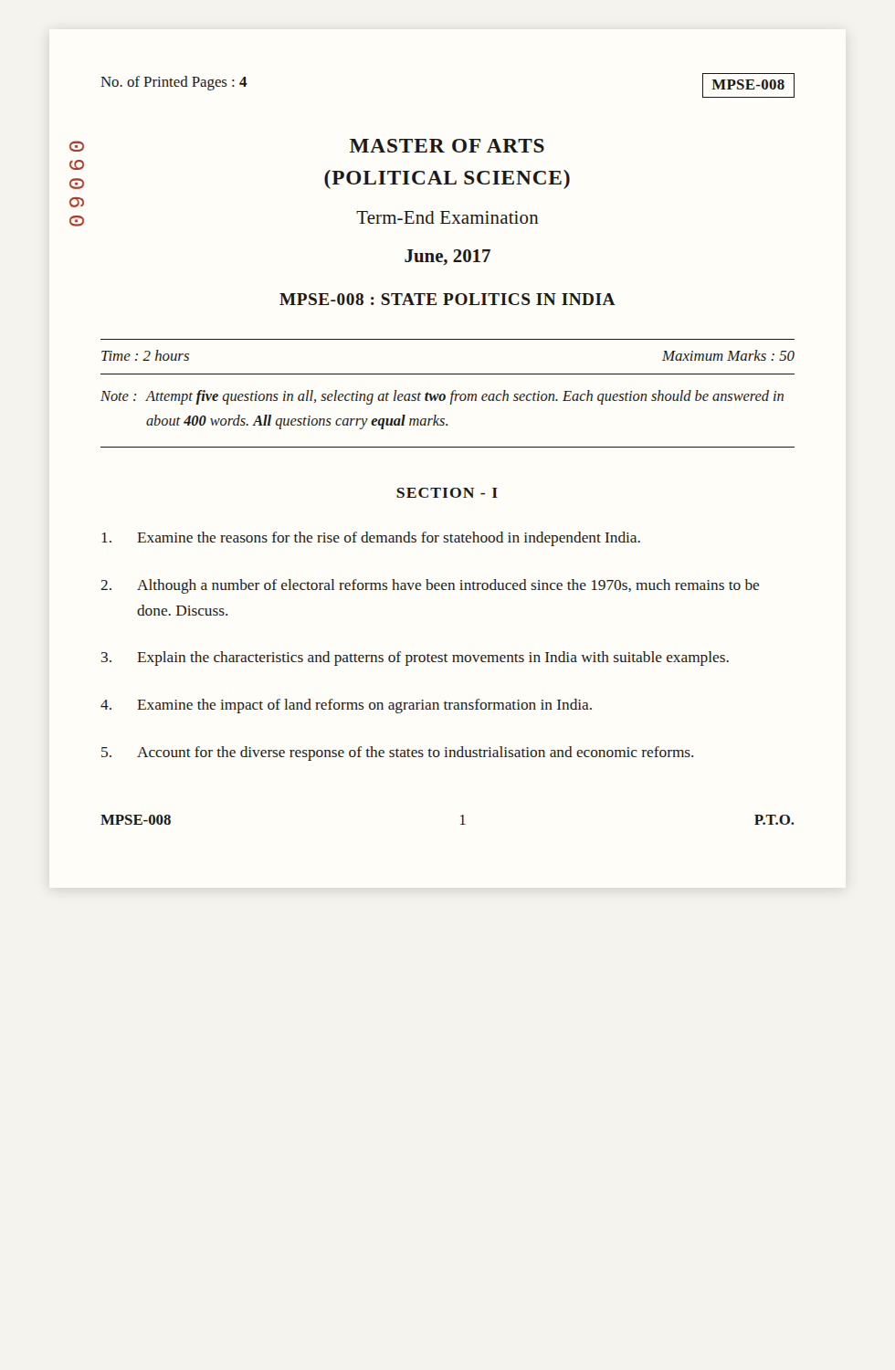No. of Printed Pages : 4 MPSE-008
09060
MASTER OF ARTS
(POLITICAL SCIENCE)
Term-End Examination
June, 2017
MPSE-008 : STATE POLITICS IN INDIA
Time : 2 hours Maximum Marks : 50
Note : Attempt five questions in all, selecting at least two from each section. Each question should be answered in about 400 words. All questions carry equal marks.
SECTION - I
1. Examine the reasons for the rise of demands for statehood in independent India.
2. Although a number of electoral reforms have been introduced since the 1970s, much remains to be done. Discuss.
3. Explain the characteristics and patterns of protest movements in India with suitable examples.
4. Examine the impact of land reforms on agrarian transformation in India.
5. Account for the diverse response of the states to industrialisation and economic reforms.
MPSE-008 1 P.T.O.